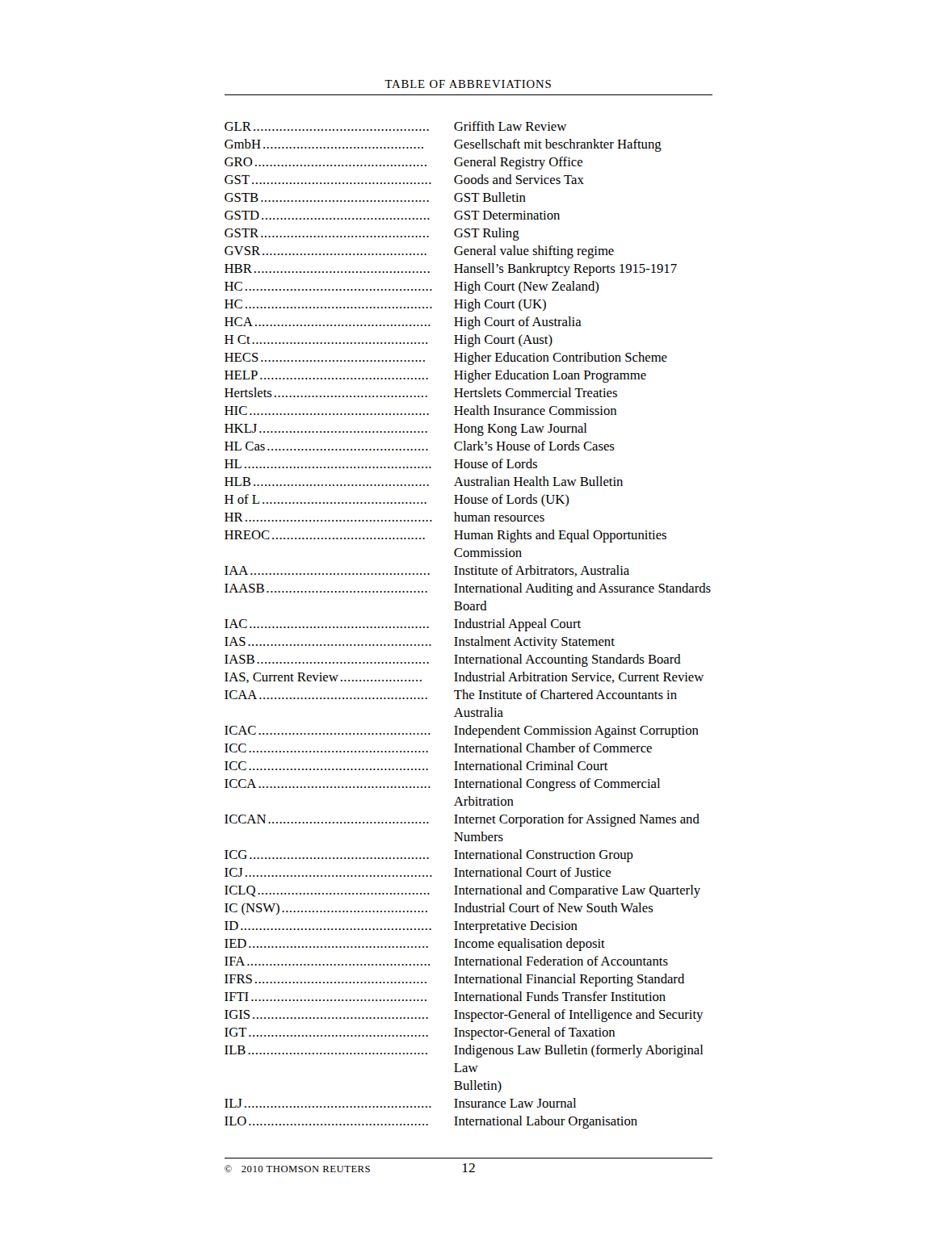TABLE OF ABBREVIATIONS
| GLR ............................................... | Griffith Law Review |
| GmbH ........................................... | Gesellschaft mit beschrankter Haftung |
| GRO .............................................. | General Registry Office |
| GST ................................................ | Goods and Services Tax |
| GSTB ............................................. | GST Bulletin |
| GSTD ............................................. | GST Determination |
| GSTR ............................................. | GST Ruling |
| GVSR ............................................ | General value shifting regime |
| HBR ............................................... | Hansell’s Bankruptcy Reports 1915-1917 |
| HC .................................................. | High Court (New Zealand) |
| HC .................................................. | High Court (UK) |
| HCA ............................................... | High Court of Australia |
| H Ct ............................................... | High Court (Aust) |
| HECS ............................................ | Higher Education Contribution Scheme |
| HELP ............................................. | Higher Education Loan Programme |
| Hertslets ......................................... | Hertslets Commercial Treaties |
| HIC ................................................ | Health Insurance Commission |
| HKLJ ............................................. | Hong Kong Law Journal |
| HL Cas ........................................... | Clark’s House of Lords Cases |
| HL .................................................. | House of Lords |
| HLB ............................................... | Australian Health Law Bulletin |
| H of L ............................................ | House of Lords (UK) |
| HR .................................................. | human resources |
| HREOC ......................................... | Human Rights and Equal Opportunities Commission |
| IAA ................................................ | Institute of Arbitrators, Australia |
| IAASB ........................................... | International Auditing and Assurance Standards Board |
| IAC ................................................ | Industrial Appeal Court |
| IAS ................................................. | Instalment Activity Statement |
| IASB .............................................. | International Accounting Standards Board |
| IAS, Current Review ...................... | Industrial Arbitration Service, Current Review |
| ICAA ............................................. | The Institute of Chartered Accountants in Australia |
| ICAC .............................................. | Independent Commission Against Corruption |
| ICC ................................................ | International Chamber of Commerce |
| ICC ................................................ | International Criminal Court |
| ICCA .............................................. | International Congress of Commercial Arbitration |
| ICCAN ........................................... | Internet Corporation for Assigned Names and Numbers |
| ICG ................................................ | International Construction Group |
| ICJ .................................................. | International Court of Justice |
| ICLQ .............................................. | International and Comparative Law Quarterly |
| IC (NSW) ....................................... | Industrial Court of New South Wales |
| ID ................................................... | Interpretative Decision |
| IED ................................................ | Income equalisation deposit |
| IFA ................................................. | International Federation of Accountants |
| IFRS .............................................. | International Financial Reporting Standard |
| IFTI ............................................... | International Funds Transfer Institution |
| IGIS ............................................... | Inspector-General of Intelligence and Security |
| IGT ................................................ | Inspector-General of Taxation |
| ILB ................................................ | Indigenous Law Bulletin (formerly Aboriginal Law Bulletin) |
| ILJ .................................................. | Insurance Law Journal |
| ILO ................................................ | International Labour Organisation |
© 2010 THOMSON REUTERS 12